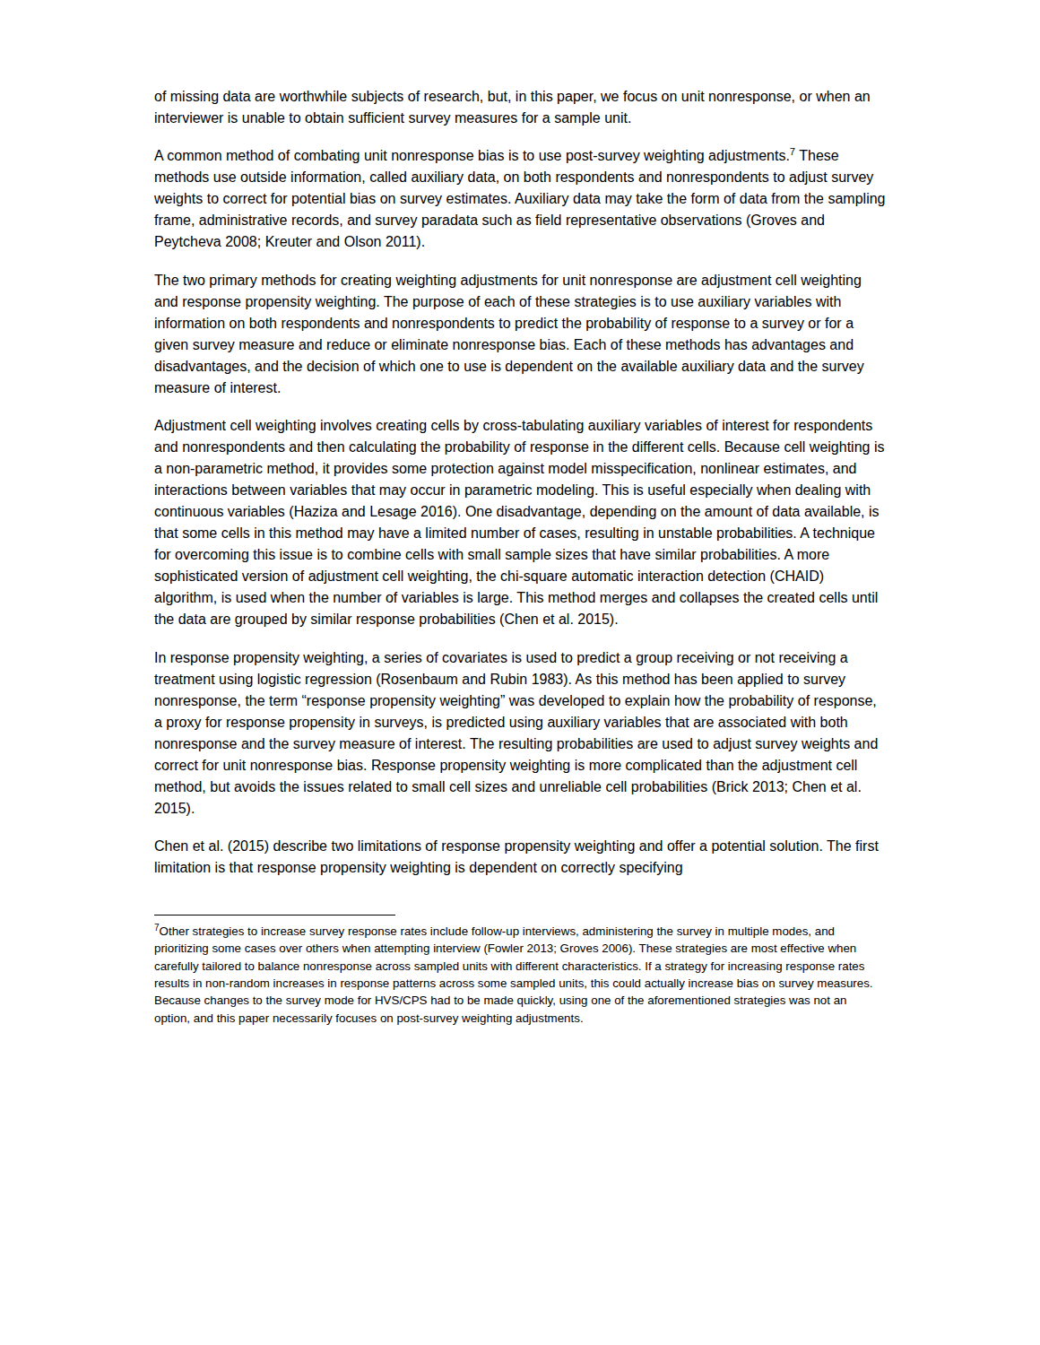of missing data are worthwhile subjects of research, but, in this paper, we focus on unit nonresponse, or when an interviewer is unable to obtain sufficient survey measures for a sample unit.
A common method of combating unit nonresponse bias is to use post-survey weighting adjustments.7 These methods use outside information, called auxiliary data, on both respondents and nonrespondents to adjust survey weights to correct for potential bias on survey estimates. Auxiliary data may take the form of data from the sampling frame, administrative records, and survey paradata such as field representative observations (Groves and Peytcheva 2008; Kreuter and Olson 2011).
The two primary methods for creating weighting adjustments for unit nonresponse are adjustment cell weighting and response propensity weighting. The purpose of each of these strategies is to use auxiliary variables with information on both respondents and nonrespondents to predict the probability of response to a survey or for a given survey measure and reduce or eliminate nonresponse bias. Each of these methods has advantages and disadvantages, and the decision of which one to use is dependent on the available auxiliary data and the survey measure of interest.
Adjustment cell weighting involves creating cells by cross-tabulating auxiliary variables of interest for respondents and nonrespondents and then calculating the probability of response in the different cells. Because cell weighting is a non-parametric method, it provides some protection against model misspecification, nonlinear estimates, and interactions between variables that may occur in parametric modeling. This is useful especially when dealing with continuous variables (Haziza and Lesage 2016). One disadvantage, depending on the amount of data available, is that some cells in this method may have a limited number of cases, resulting in unstable probabilities. A technique for overcoming this issue is to combine cells with small sample sizes that have similar probabilities. A more sophisticated version of adjustment cell weighting, the chi-square automatic interaction detection (CHAID) algorithm, is used when the number of variables is large. This method merges and collapses the created cells until the data are grouped by similar response probabilities (Chen et al. 2015).
In response propensity weighting, a series of covariates is used to predict a group receiving or not receiving a treatment using logistic regression (Rosenbaum and Rubin 1983). As this method has been applied to survey nonresponse, the term “response propensity weighting” was developed to explain how the probability of response, a proxy for response propensity in surveys, is predicted using auxiliary variables that are associated with both nonresponse and the survey measure of interest. The resulting probabilities are used to adjust survey weights and correct for unit nonresponse bias. Response propensity weighting is more complicated than the adjustment cell method, but avoids the issues related to small cell sizes and unreliable cell probabilities (Brick 2013; Chen et al. 2015).
Chen et al. (2015) describe two limitations of response propensity weighting and offer a potential solution. The first limitation is that response propensity weighting is dependent on correctly specifying
7Other strategies to increase survey response rates include follow-up interviews, administering the survey in multiple modes, and prioritizing some cases over others when attempting interview (Fowler 2013; Groves 2006). These strategies are most effective when carefully tailored to balance nonresponse across sampled units with different characteristics. If a strategy for increasing response rates results in non-random increases in response patterns across some sampled units, this could actually increase bias on survey measures. Because changes to the survey mode for HVS/CPS had to be made quickly, using one of the aforementioned strategies was not an option, and this paper necessarily focuses on post-survey weighting adjustments.